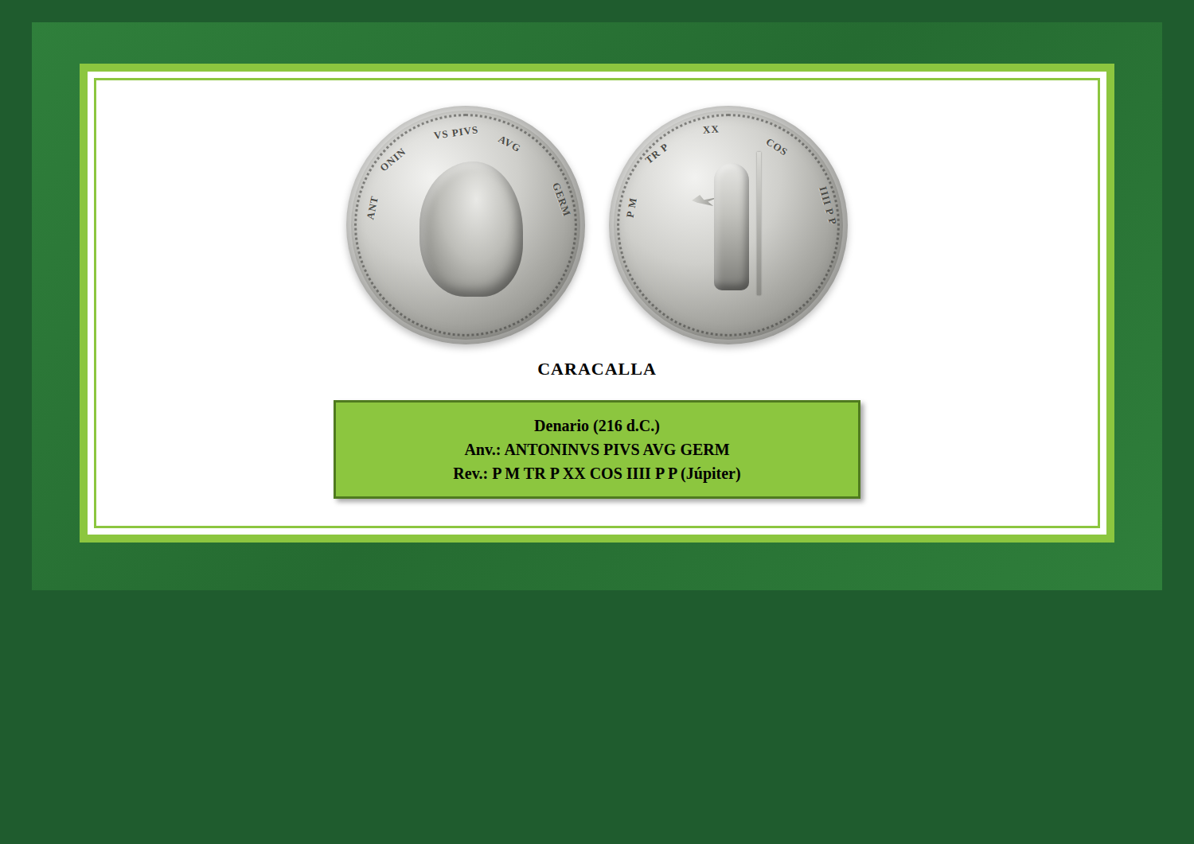ANT ONIN VS PIVS AVG GERM
P M TR P XX COS IIII P P
CARACALLA
Denario (216 d.C.)
Anv.: ANTONINVS PIVS AVG GERM
Rev.: P M TR P XX COS IIII P P (Júpiter)